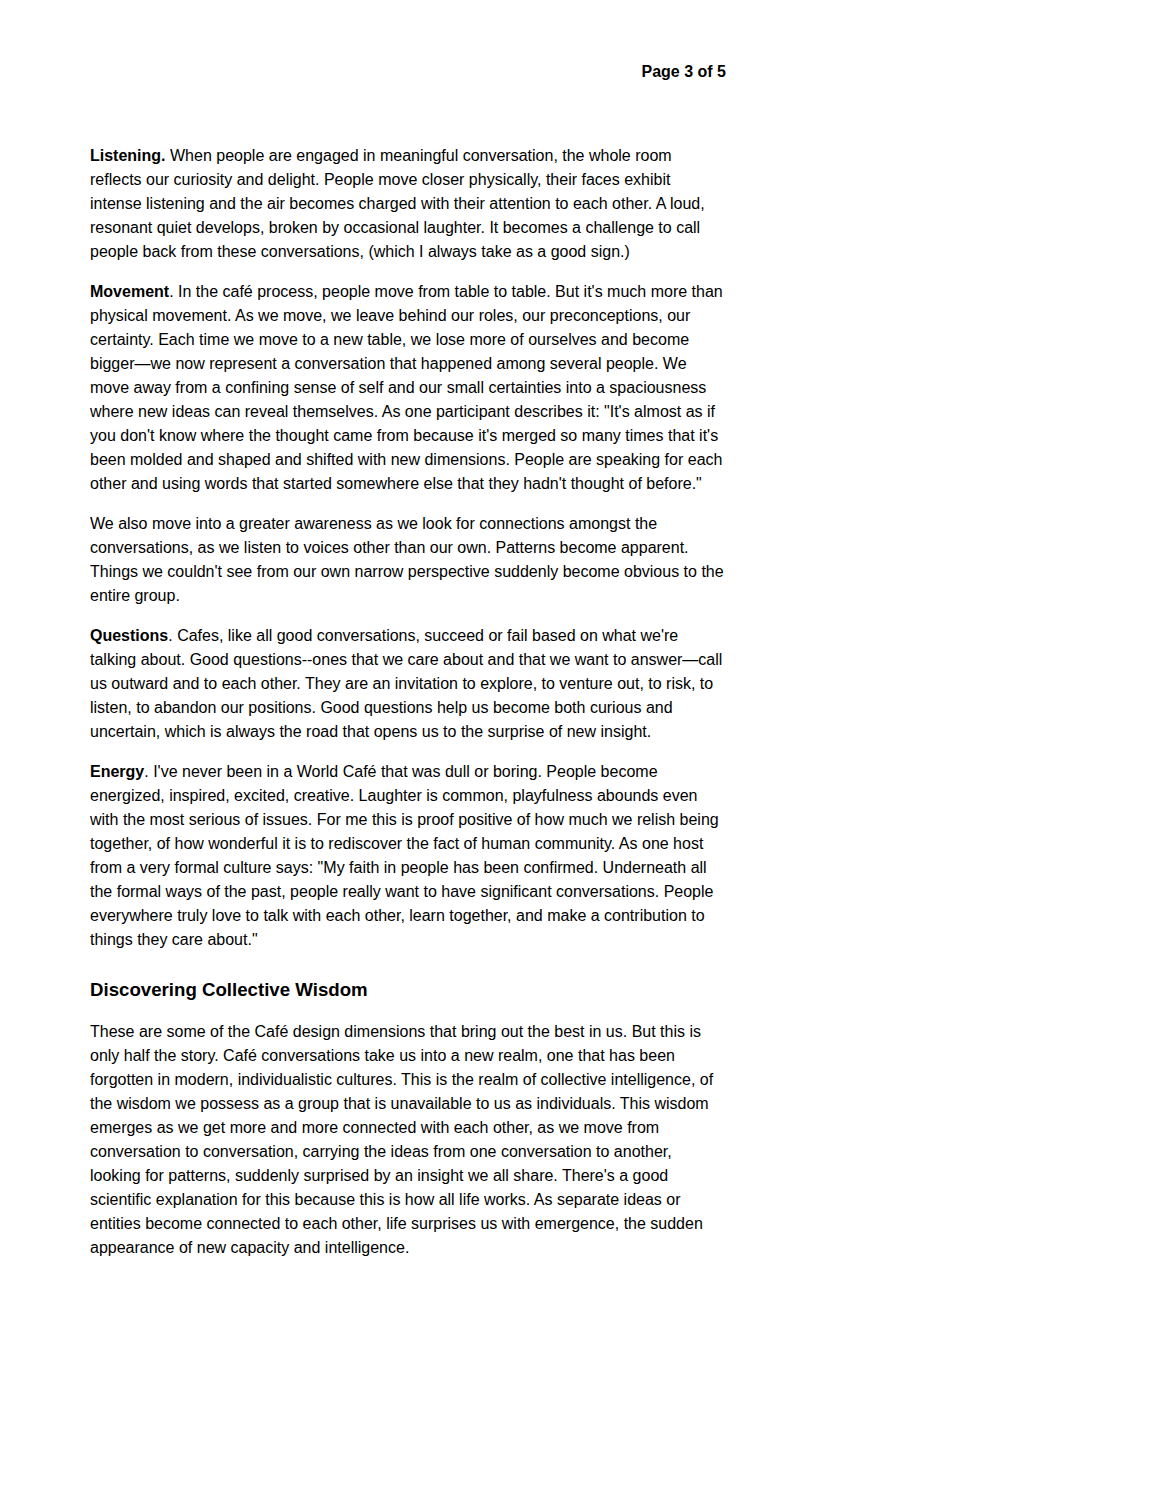Page 3 of 5
Listening. When people are engaged in meaningful conversation, the whole room reflects our curiosity and delight. People move closer physically, their faces exhibit intense listening and the air becomes charged with their attention to each other. A loud, resonant quiet develops, broken by occasional laughter. It becomes a challenge to call people back from these conversations, (which I always take as a good sign.)
Movement. In the café process, people move from table to table. But it's much more than physical movement. As we move, we leave behind our roles, our preconceptions, our certainty. Each time we move to a new table, we lose more of ourselves and become bigger—we now represent a conversation that happened among several people. We move away from a confining sense of self and our small certainties into a spaciousness where new ideas can reveal themselves. As one participant describes it: "It's almost as if you don't know where the thought came from because it's merged so many times that it's been molded and shaped and shifted with new dimensions. People are speaking for each other and using words that started somewhere else that they hadn't thought of before."
We also move into a greater awareness as we look for connections amongst the conversations, as we listen to voices other than our own. Patterns become apparent. Things we couldn't see from our own narrow perspective suddenly become obvious to the entire group.
Questions. Cafes, like all good conversations, succeed or fail based on what we're talking about. Good questions--ones that we care about and that we want to answer—call us outward and to each other. They are an invitation to explore, to venture out, to risk, to listen, to abandon our positions. Good questions help us become both curious and uncertain, which is always the road that opens us to the surprise of new insight.
Energy. I've never been in a World Café that was dull or boring. People become energized, inspired, excited, creative. Laughter is common, playfulness abounds even with the most serious of issues. For me this is proof positive of how much we relish being together, of how wonderful it is to rediscover the fact of human community. As one host from a very formal culture says: "My faith in people has been confirmed. Underneath all the formal ways of the past, people really want to have significant conversations. People everywhere truly love to talk with each other, learn together, and make a contribution to things they care about."
Discovering Collective Wisdom
These are some of the Café design dimensions that bring out the best in us. But this is only half the story. Café conversations take us into a new realm, one that has been forgotten in modern, individualistic cultures. This is the realm of collective intelligence, of the wisdom we possess as a group that is unavailable to us as individuals. This wisdom emerges as we get more and more connected with each other, as we move from conversation to conversation, carrying the ideas from one conversation to another, looking for patterns, suddenly surprised by an insight we all share. There's a good scientific explanation for this because this is how all life works. As separate ideas or entities become connected to each other, life surprises us with emergence, the sudden appearance of new capacity and intelligence.